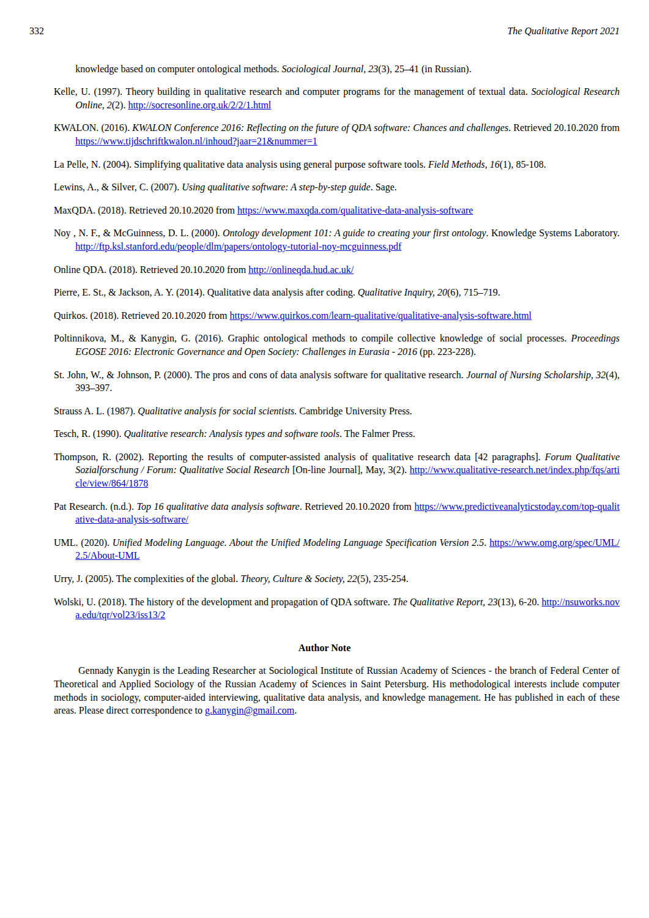332 The Qualitative Report 2021
knowledge based on computer ontological methods. Sociological Journal, 23(3), 25–41 (in Russian).
Kelle, U. (1997). Theory building in qualitative research and computer programs for the management of textual data. Sociological Research Online, 2(2). http://socresonline.org.uk/2/2/1.html
KWALON. (2016). KWALON Conference 2016: Reflecting on the future of QDA software: Chances and challenges. Retrieved 20.10.2020 from https://www.tijdschriftkwalon.nl/inhoud?jaar=21&nummer=1
La Pelle, N. (2004). Simplifying qualitative data analysis using general purpose software tools. Field Methods, 16(1), 85-108.
Lewins, A., & Silver, C. (2007). Using qualitative software: A step-by-step guide. Sage.
MaxQDA. (2018). Retrieved 20.10.2020 from https://www.maxqda.com/qualitative-data-analysis-software
Noy , N. F., & McGuinness, D. L. (2000). Ontology development 101: A guide to creating your first ontology. Knowledge Systems Laboratory. http://ftp.ksl.stanford.edu/people/dlm/papers/ontology-tutorial-noy-mcguinness.pdf
Online QDA. (2018). Retrieved 20.10.2020 from http://onlineqda.hud.ac.uk/
Pierre, E. St., & Jackson, A. Y. (2014). Qualitative data analysis after coding. Qualitative Inquiry, 20(6), 715–719.
Quirkos. (2018). Retrieved 20.10.2020 from https://www.quirkos.com/learn-qualitative/qualitative-analysis-software.html
Poltinnikova, M., & Kanygin, G. (2016). Graphic ontological methods to compile collective knowledge of social processes. Proceedings EGOSE 2016: Electronic Governance and Open Society: Challenges in Eurasia - 2016 (pp. 223-228).
St. John, W., & Johnson, P. (2000). The pros and cons of data analysis software for qualitative research. Journal of Nursing Scholarship, 32(4), 393–397.
Strauss A. L. (1987). Qualitative analysis for social scientists. Cambridge University Press.
Tesch, R. (1990). Qualitative research: Analysis types and software tools. The Falmer Press.
Thompson, R. (2002). Reporting the results of computer-assisted analysis of qualitative research data [42 paragraphs]. Forum Qualitative Sozialforschung / Forum: Qualitative Social Research [On-line Journal], May, 3(2). http://www.qualitative-research.net/index.php/fqs/article/view/864/1878
Pat Research. (n.d.). Top 16 qualitative data analysis software. Retrieved 20.10.2020 from https://www.predictiveanalyticstoday.com/top-qualitative-data-analysis-software/
UML. (2020). Unified Modeling Language. About the Unified Modeling Language Specification Version 2.5. https://www.omg.org/spec/UML/2.5/About-UML
Urry, J. (2005). The complexities of the global. Theory, Culture & Society, 22(5), 235-254.
Wolski, U. (2018). The history of the development and propagation of QDA software. The Qualitative Report, 23(13), 6-20. http://nsuworks.nova.edu/tqr/vol23/iss13/2
Author Note
Gennady Kanygin is the Leading Researcher at Sociological Institute of Russian Academy of Sciences - the branch of Federal Center of Theoretical and Applied Sociology of the Russian Academy of Sciences in Saint Petersburg. His methodological interests include computer methods in sociology, computer-aided interviewing, qualitative data analysis, and knowledge management. He has published in each of these areas. Please direct correspondence to g.kanygin@gmail.com.